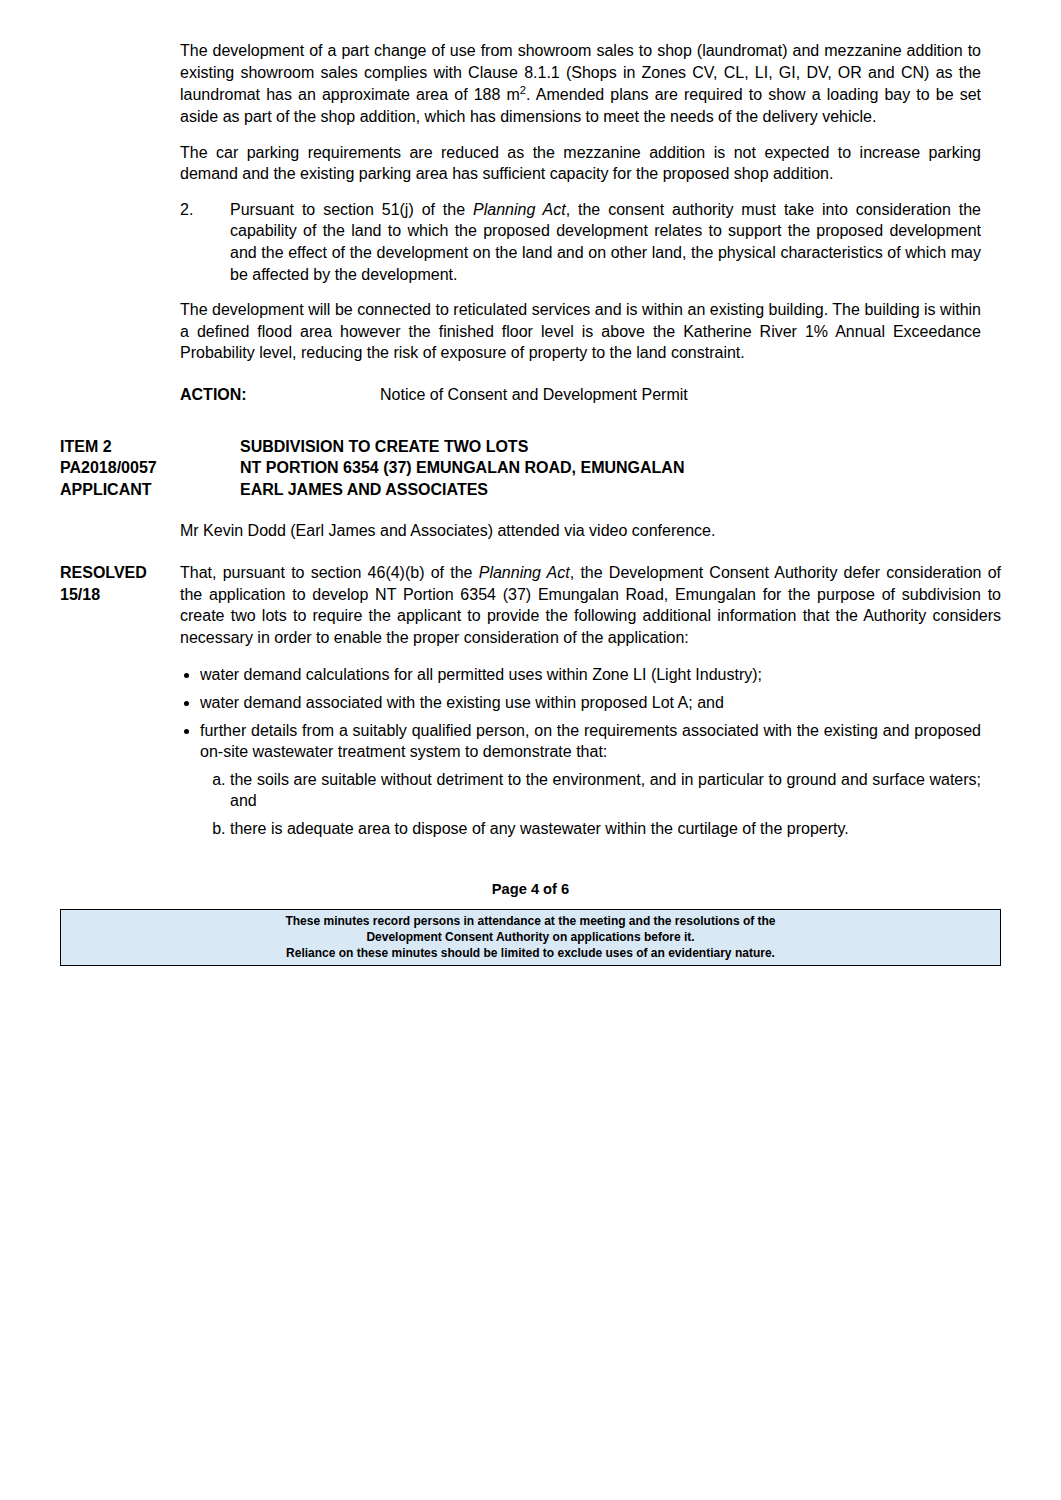The development of a part change of use from showroom sales to shop (laundromat) and mezzanine addition to existing showroom sales complies with Clause 8.1.1 (Shops in Zones CV, CL, LI, GI, DV, OR and CN) as the laundromat has an approximate area of 188 m2. Amended plans are required to show a loading bay to be set aside as part of the shop addition, which has dimensions to meet the needs of the delivery vehicle.
The car parking requirements are reduced as the mezzanine addition is not expected to increase parking demand and the existing parking area has sufficient capacity for the proposed shop addition.
2.
Pursuant to section 51(j) of the Planning Act, the consent authority must take into consideration the capability of the land to which the proposed development relates to support the proposed development and the effect of the development on the land and on other land, the physical characteristics of which may be affected by the development.
The development will be connected to reticulated services and is within an existing building. The building is within a defined flood area however the finished floor level is above the Katherine River 1% Annual Exceedance Probability level, reducing the risk of exposure of property to the land constraint.
ACTION:
Notice of Consent and Development Permit
ITEM 2
PA2018/0057
APPLICANT
SUBDIVISION TO CREATE TWO LOTS
NT PORTION 6354 (37) EMUNGALAN ROAD, EMUNGALAN
EARL JAMES AND ASSOCIATES
Mr Kevin Dodd (Earl James and Associates) attended via video conference.
RESOLVED
15/18
That, pursuant to section 46(4)(b) of the Planning Act, the Development Consent Authority defer consideration of the application to develop NT Portion 6354 (37) Emungalan Road, Emungalan for the purpose of subdivision to create two lots to require the applicant to provide the following additional information that the Authority considers necessary in order to enable the proper consideration of the application:
water demand calculations for all permitted uses within Zone LI (Light Industry);
water demand associated with the existing use within proposed Lot A; and
further details from a suitably qualified person, on the requirements associated with the existing and proposed on-site wastewater treatment system to demonstrate that:
the soils are suitable without detriment to the environment, and in particular to ground and surface waters; and
there is adequate area to dispose of any wastewater within the curtilage of the property.
Page 4 of 6
These minutes record persons in attendance at the meeting and the resolutions of the
Development Consent Authority on applications before it.
Reliance on these minutes should be limited to exclude uses of an evidentiary nature.